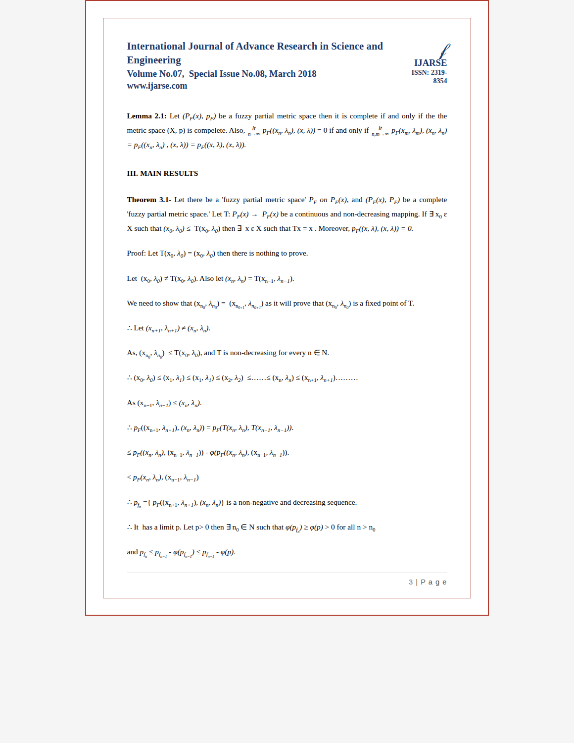International Journal of Advance Research in Science and Engineering
Volume No.07, Special Issue No.08, March 2018
www.ijarse.com
𝒻
IJARSE
ISSN: 2319-8354
Lemma 2.1: Let (PF(x), pF) be a fuzzy partial metric space then it is complete if and only if the the metric space (X, p) is compelete. Also, lt n→∞ pF((xn, λn), (x, λ)) = 0 if and only if lt n,m→∞ pF(xm, λm), (xn, λn) = pF((xn, λn) , (x, λ)) = pF((x, λ), (x, λ)).
III. MAIN RESULTS
Theorem 3.1- Let there be a 'fuzzy partial metric space' PF on PF(x), and (PF(x), PF) be a complete 'fuzzy partial metric space.' Let T: PF(x) → PF(x) be a continuous and non-decreasing mapping. If ∃ x0 ε X such that (x0, λ0) ≤ T(x0, λ0) then ∃ x ε X such that Tx = x . Moreover, pF((x, λ), (x, λ)) = 0.
Proof: Let T(x0, λ0) = (x0, λ0) then there is nothing to prove.
Let (x0, λ0) ≠ T(x0, λ0). Also let (xn, λn) = T(xn−1, λn−1).
We need to show that (xn0, λn0) = (xn0+1, λn0+1) as it will prove that (xn0, λn0) is a fixed point of T.
∴ Let (xn+1, λn+1) ≠ (xn, λn).
As, (xn0, λn0) ≤ T(x0, λ0), and T is non-decreasing for every n ∈ N.
∴ (x0, λ0) ≤ (x1, λ1) ≤ (x1, λ1) ≤ (x2, λ2) ≤……≤ (xn, λn) ≤ (xn+1, λn+1)………
As (xn−1, λn−1) ≤ (xn, λn).
∴ pF((xn+1, λn+1), (xn, λn)) = pF(T(xn, λn), T(xn−1, λn−1)).
≤ pF((xn, λn), (xn−1, λn−1)) - φ(pF((xn, λn), (xn−1, λn−1)).
< pF(xn, λn), (xn−1, λn−1)
∴ pfn ={ pF((xn+1, λn+1), (xn, λn)} is a non-negative and decreasing sequence.
∴ It has a limit p. Let p> 0 then ∃ n0 ∈ N such that φ(pfn) ≥ φ(p) > 0 for all n > n0
and pfn ≤ pfn−1 - φ(pfn−1) ≤ pfn−1 - φ(p).
3 | P a g e